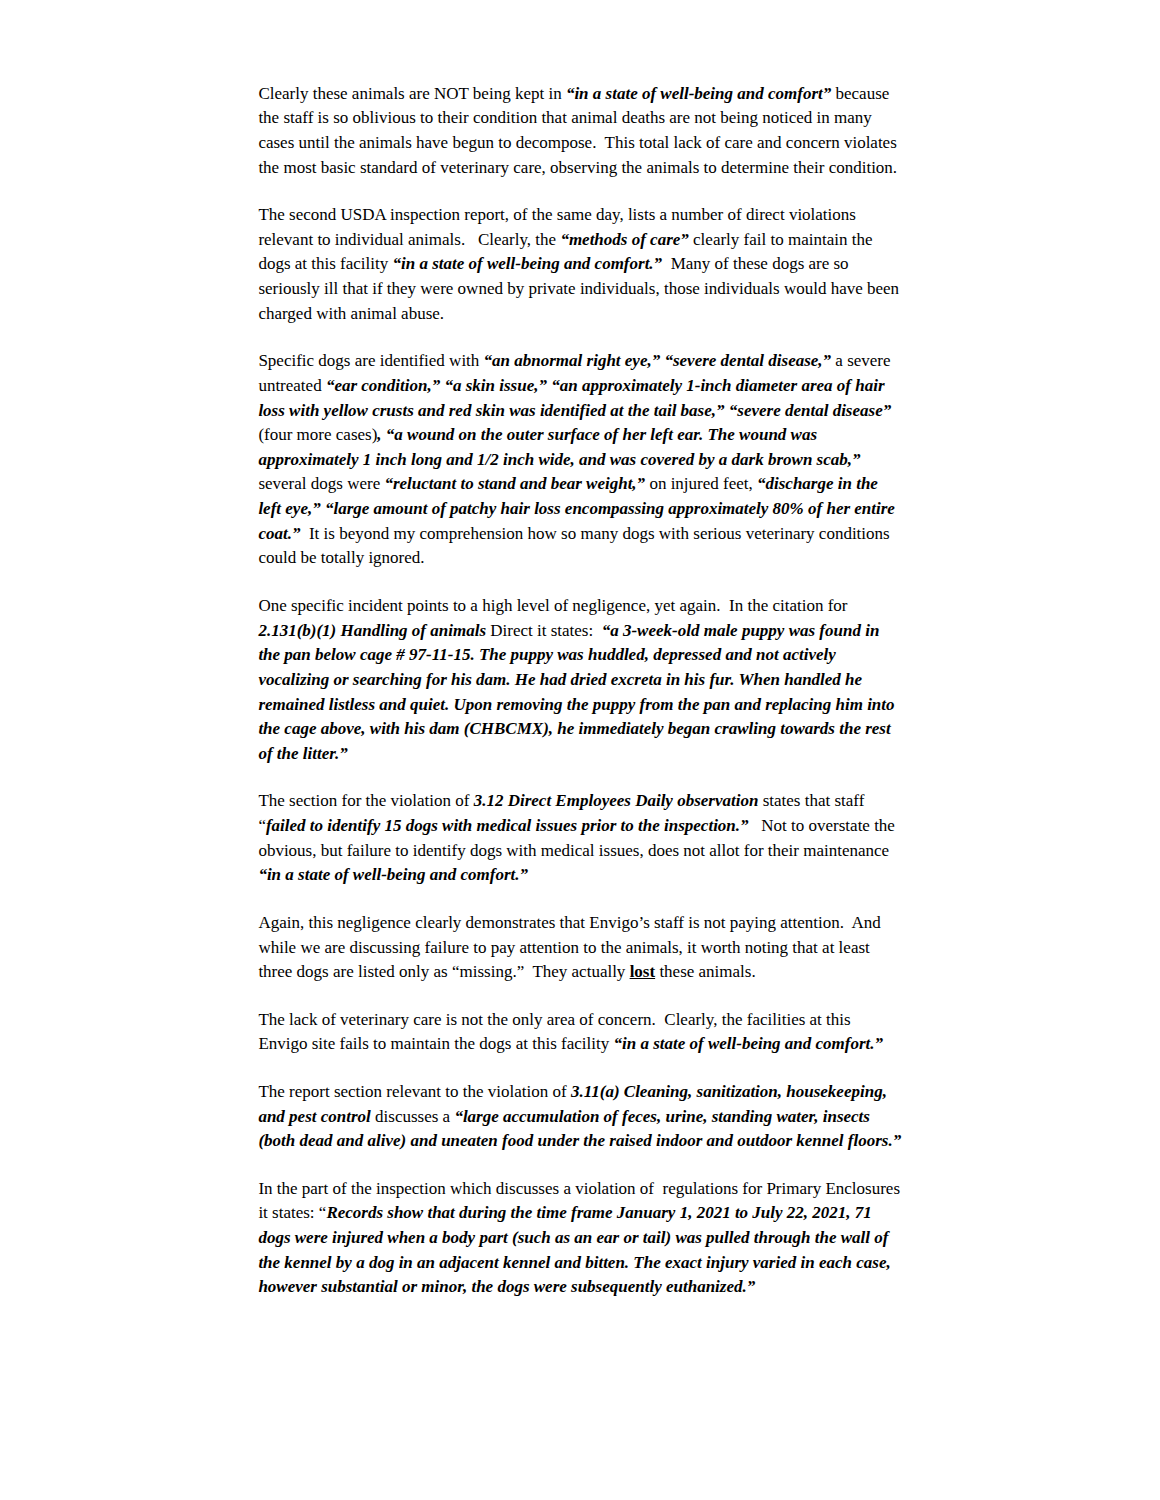Clearly these animals are NOT being kept in “in a state of well-being and comfort” because the staff is so oblivious to their condition that animal deaths are not being noticed in many cases until the animals have begun to decompose. This total lack of care and concern violates the most basic standard of veterinary care, observing the animals to determine their condition.
The second USDA inspection report, of the same day, lists a number of direct violations relevant to individual animals. Clearly, the “methods of care” clearly fail to maintain the dogs at this facility “in a state of well-being and comfort.” Many of these dogs are so seriously ill that if they were owned by private individuals, those individuals would have been charged with animal abuse.
Specific dogs are identified with “an abnormal right eye,” “severe dental disease,” a severe untreated “ear condition,” “a skin issue,” “an approximately 1-inch diameter area of hair loss with yellow crusts and red skin was identified at the tail base,” “severe dental disease” (four more cases), “a wound on the outer surface of her left ear. The wound was approximately 1 inch long and 1/2 inch wide, and was covered by a dark brown scab,” several dogs were “reluctant to stand and bear weight,” on injured feet, “discharge in the left eye,” “large amount of patchy hair loss encompassing approximately 80% of her entire coat.” It is beyond my comprehension how so many dogs with serious veterinary conditions could be totally ignored.
One specific incident points to a high level of negligence, yet again. In the citation for 2.131(b)(1) Handling of animals Direct it states: “a 3-week-old male puppy was found in the pan below cage # 97-11-15. The puppy was huddled, depressed and not actively vocalizing or searching for his dam. He had dried excreta in his fur. When handled he remained listless and quiet. Upon removing the puppy from the pan and replacing him into the cage above, with his dam (CHBCMX), he immediately began crawling towards the rest of the litter.”
The section for the violation of 3.12 Direct Employees Daily observation states that staff “failed to identify 15 dogs with medical issues prior to the inspection.” Not to overstate the obvious, but failure to identify dogs with medical issues, does not allot for their maintenance “in a state of well-being and comfort.”
Again, this negligence clearly demonstrates that Envigo’s staff is not paying attention. And while we are discussing failure to pay attention to the animals, it worth noting that at least three dogs are listed only as “missing.” They actually lost these animals.
The lack of veterinary care is not the only area of concern. Clearly, the facilities at this Envigo site fails to maintain the dogs at this facility “in a state of well-being and comfort.”
The report section relevant to the violation of 3.11(a) Cleaning, sanitization, housekeeping, and pest control discusses a “large accumulation of feces, urine, standing water, insects (both dead and alive) and uneaten food under the raised indoor and outdoor kennel floors.”
In the part of the inspection which discusses a violation of regulations for Primary Enclosures it states: “Records show that during the time frame January 1, 2021 to July 22, 2021, 71 dogs were injured when a body part (such as an ear or tail) was pulled through the wall of the kennel by a dog in an adjacent kennel and bitten. The exact injury varied in each case, however substantial or minor, the dogs were subsequently euthanized.”